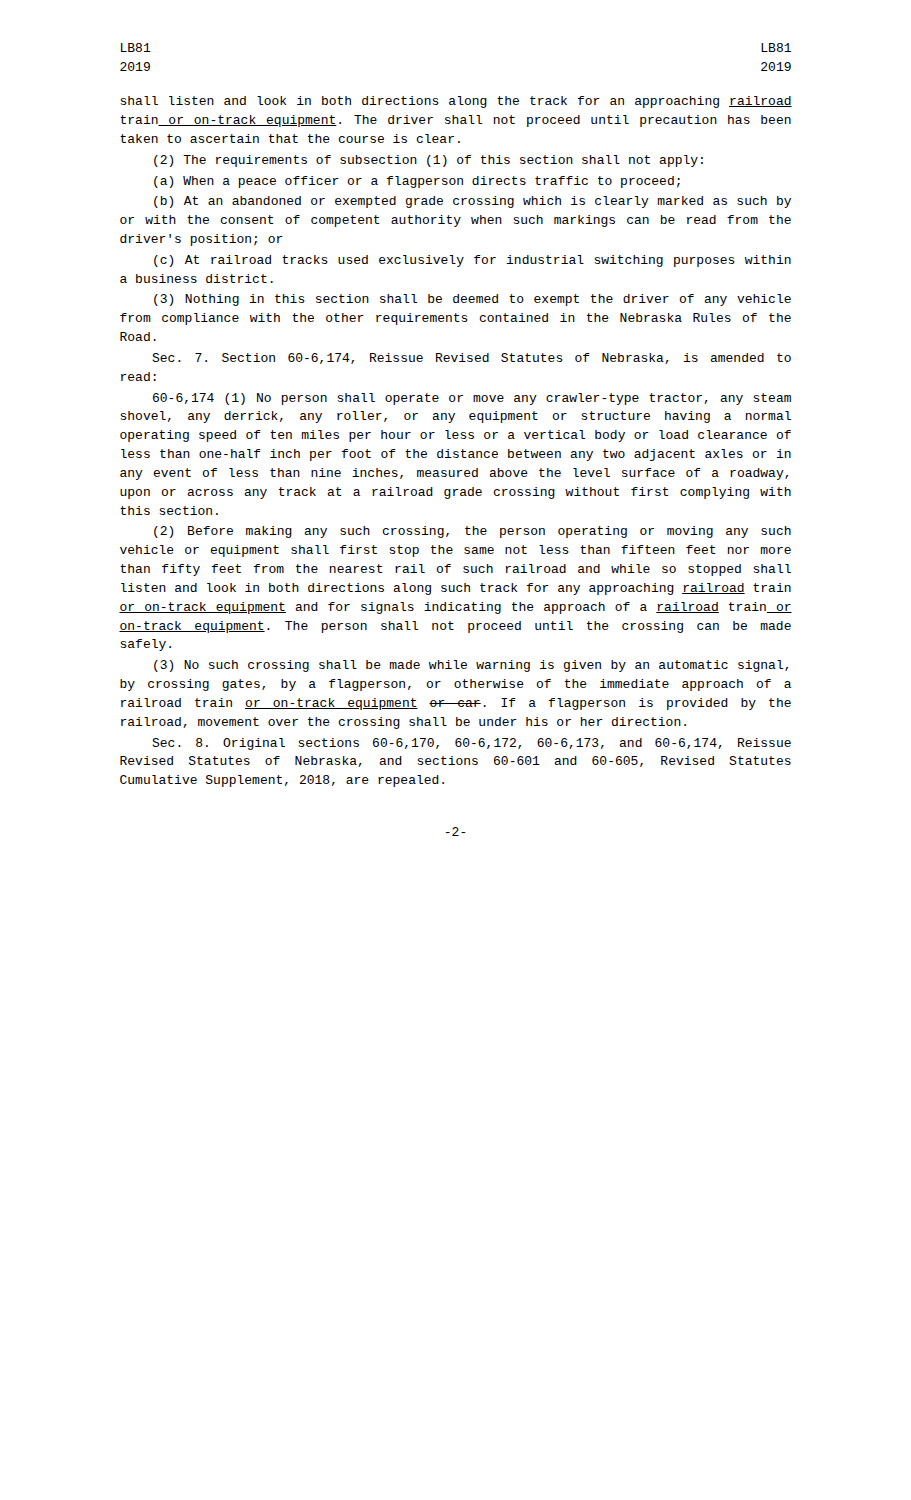LB81
2019
LB81
2019
shall listen and look in both directions along the track for an approaching railroad train or on-track equipment. The driver shall not proceed until precaution has been taken to ascertain that the course is clear.
(2) The requirements of subsection (1) of this section shall not apply:
(a) When a peace officer or a flagperson directs traffic to proceed;
(b) At an abandoned or exempted grade crossing which is clearly marked as such by or with the consent of competent authority when such markings can be read from the driver's position; or
(c) At railroad tracks used exclusively for industrial switching purposes within a business district.
(3) Nothing in this section shall be deemed to exempt the driver of any vehicle from compliance with the other requirements contained in the Nebraska Rules of the Road.
Sec. 7. Section 60-6,174, Reissue Revised Statutes of Nebraska, is amended to read:
60-6,174 (1) No person shall operate or move any crawler-type tractor, any steam shovel, any derrick, any roller, or any equipment or structure having a normal operating speed of ten miles per hour or less or a vertical body or load clearance of less than one-half inch per foot of the distance between any two adjacent axles or in any event of less than nine inches, measured above the level surface of a roadway, upon or across any track at a railroad grade crossing without first complying with this section.
(2) Before making any such crossing, the person operating or moving any such vehicle or equipment shall first stop the same not less than fifteen feet nor more than fifty feet from the nearest rail of such railroad and while so stopped shall listen and look in both directions along such track for any approaching railroad train or on-track equipment and for signals indicating the approach of a railroad train or on-track equipment. The person shall not proceed until the crossing can be made safely.
(3) No such crossing shall be made while warning is given by an automatic signal, by crossing gates, by a flagperson, or otherwise of the immediate approach of a railroad train or on-track equipment or car. If a flagperson is provided by the railroad, movement over the crossing shall be under his or her direction.
Sec. 8. Original sections 60-6,170, 60-6,172, 60-6,173, and 60-6,174, Reissue Revised Statutes of Nebraska, and sections 60-601 and 60-605, Revised Statutes Cumulative Supplement, 2018, are repealed.
-2-